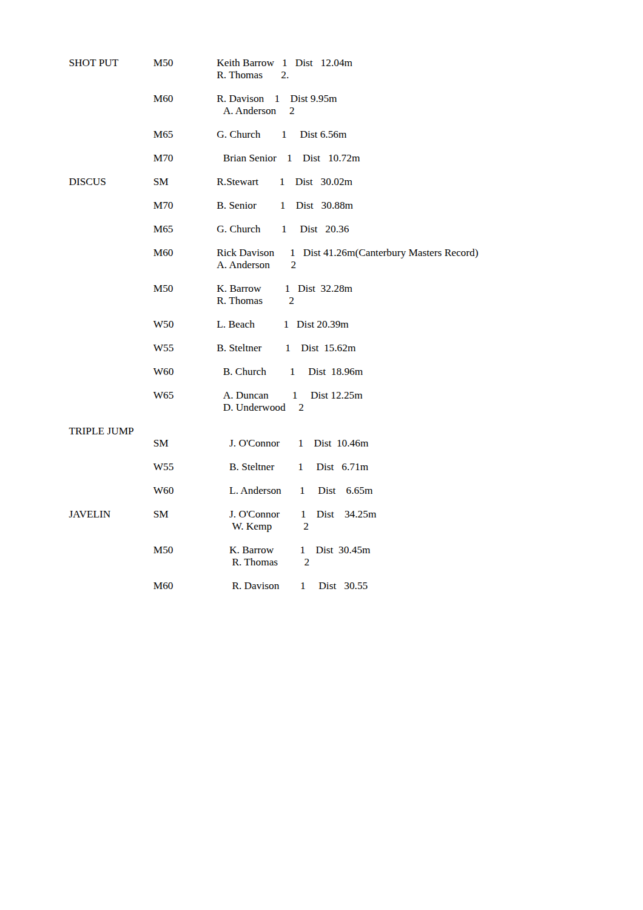| SHOT PUT | M50 | Keith Barrow 1 Dist 12.04m R. Thomas 2. |
| | M60 | R. Davison 1 Dist 9.95m A. Anderson 2 |
| | M65 | G. Church 1 Dist 6.56m |
| | M70 | Brian Senior 1 Dist 10.72m |
| DISCUS | SM | R.Stewart 1 Dist 30.02m |
| | M70 | B. Senior 1 Dist 30.88m |
| | M65 | G. Church 1 Dist 20.36 |
| | M60 | Rick Davison 1 Dist 41.26m(Canterbury Masters Record) A. Anderson 2 |
| | M50 | K. Barrow 1 Dist 32.28m R. Thomas 2 |
| | W50 | L. Beach 1 Dist 20.39m |
| | W55 | B. Steltner 1 Dist 15.62m |
| | W60 | B. Church 1 Dist 18.96m |
| | W65 | A. Duncan 1 Dist 12.25m D. Underwood 2 |
| TRIPLE JUMP | | |
| | SM | J. O'Connor 1 Dist 10.46m |
| | W55 | B. Steltner 1 Dist 6.71m |
| | W60 | L. Anderson 1 Dist 6.65m |
| JAVELIN | SM | J. O'Connor 1 Dist 34.25m W. Kemp 2 |
| | M50 | K. Barrow 1 Dist 30.45m R. Thomas 2 |
| | M60 | R. Davison 1 Dist 30.55 |